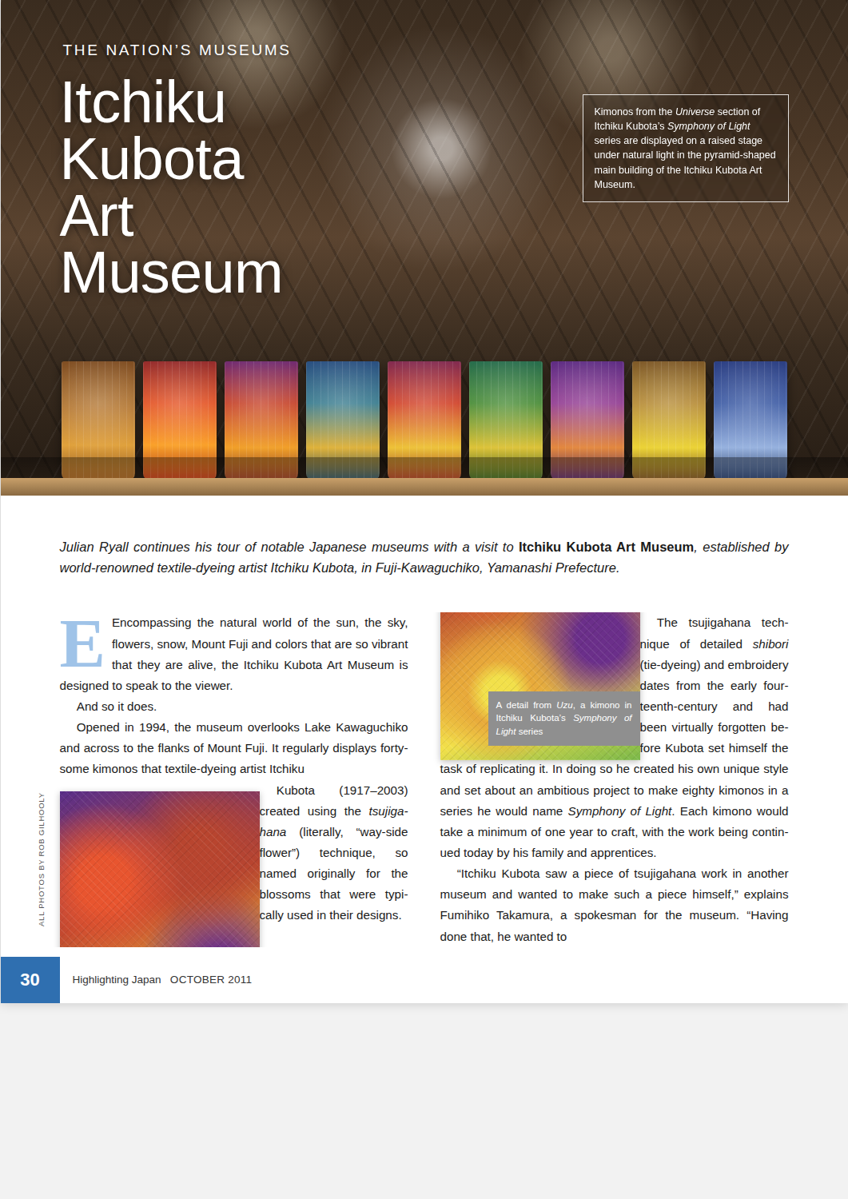The Nation’s Museums
Itchiku Kubota Art Museum
Kimonos from the Universe section of Itchiku Kubota’s Symphony of Light series are displayed on a raised stage under natural light in the pyramid-shaped main building of the Itchiku Kubota Art Museum.
Julian Ryall continues his tour of notable Japanese museums with a visit to Itchiku Kubota Art Museum, established by world-renowned textile-dyeing artist Itchiku Kubota, in Fuji-Kawaguchiko, Yamanashi Prefecture.
EEncompassing the natural world of the sun, the sky, flowers, snow, Mount Fuji and colors that are so vibrant that they are alive, the Itchiku Kubota Art Museum is designed to speak to the viewer.
And so it does.
Opened in 1994, the museum overlooks Lake Kawaguchiko and across to the flanks of Mount Fuji. It regularly displays forty-some kimonos that textile-dyeing artist Itchiku
A detail from Uzu, a kimono in Itchiku Kubota’s Symphony of Light series
Kubota (1917–2003) created using the tsujigahana (literally, “way-side flower”) technique, so named originally for the blossoms that were typically used in their designs.
The tsujigahana technique of detailed shibori (tie-dyeing) and embroidery dates from the early fourteenth-century and had been virtually forgotten before Kubota set himself the task of replicating it. In doing so he created his own unique style and set about an ambitious project to make eighty kimonos in a series he would name Symphony of Light. Each kimono would take a minimum of one year to craft, with the work being continued today by his family and apprentices.
“Itchiku Kubota saw a piece of tsujigahana work in another museum and wanted to make such a piece himself,” explains Fumihiko Takamura, a spokesman for the museum. “Having done that, he wanted to
ALL PHOTOS BY ROB GILHOOLY
30
Highlighting Japan OCTOBER 2011